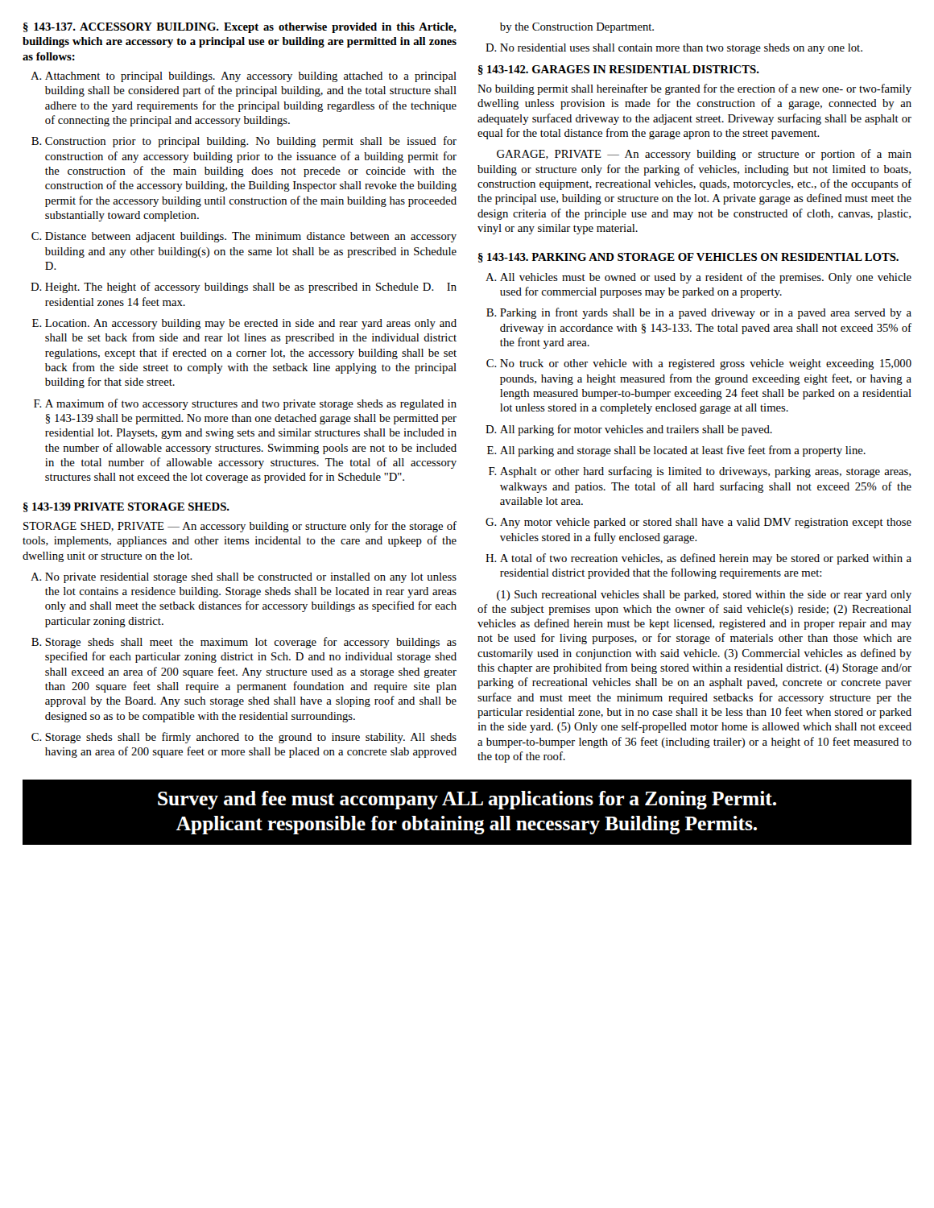§ 143-137. ACCESSORY BUILDING. Except as otherwise provided in this Article, buildings which are accessory to a principal use or building are permitted in all zones as follows:
Attachment to principal buildings. Any accessory building attached to a principal building shall be considered part of the principal building, and the total structure shall adhere to the yard requirements for the principal building regardless of the technique of connecting the principal and accessory buildings.
Construction prior to principal building. No building permit shall be issued for construction of any accessory building prior to the issuance of a building permit for the construction of the main building does not precede or coincide with the construction of the accessory building, the Building Inspector shall revoke the building permit for the accessory building until construction of the main building has proceeded substantially toward completion.
Distance between adjacent buildings. The minimum distance between an accessory building and any other building(s) on the same lot shall be as prescribed in Schedule D.
Height. The height of accessory buildings shall be as prescribed in Schedule D. In residential zones 14 feet max.
Location. An accessory building may be erected in side and rear yard areas only and shall be set back from side and rear lot lines as prescribed in the individual district regulations, except that if erected on a corner lot, the accessory building shall be set back from the side street to comply with the setback line applying to the principal building for that side street.
A maximum of two accessory structures and two private storage sheds as regulated in § 143-139 shall be permitted. No more than one detached garage shall be permitted per residential lot. Playsets, gym and swing sets and similar structures shall be included in the number of allowable accessory structures. Swimming pools are not to be included in the total number of allowable accessory structures. The total of all accessory structures shall not exceed the lot coverage as provided for in Schedule "D".
§ 143-139 PRIVATE STORAGE SHEDS.
STORAGE SHED, PRIVATE — An accessory building or structure only for the storage of tools, implements, appliances and other items incidental to the care and upkeep of the dwelling unit or structure on the lot.
No private residential storage shed shall be constructed or installed on any lot unless the lot contains a residence building. Storage sheds shall be located in rear yard areas only and shall meet the setback distances for accessory buildings as specified for each particular zoning district.
Storage sheds shall meet the maximum lot coverage for accessory buildings as specified for each particular zoning district in Sch. D and no individual storage shed shall exceed an area of 200 square feet. Any structure used as a storage shed greater than 200 square feet shall require a permanent foundation and require site plan approval by the Board. Any such storage shed shall have a sloping roof and shall be designed so as to be compatible with the residential surroundings.
Storage sheds shall be firmly anchored to the ground to insure stability. All sheds having an area of 200 square feet or more shall be placed on a concrete slab approved by the Construction Department.
No residential uses shall contain more than two storage sheds on any one lot.
§ 143-142. GARAGES IN RESIDENTIAL DISTRICTS.
No building permit shall hereinafter be granted for the erection of a new one- or two-family dwelling unless provision is made for the construction of a garage, connected by an adequately surfaced driveway to the adjacent street. Driveway surfacing shall be asphalt or equal for the total distance from the garage apron to the street pavement.
GARAGE, PRIVATE — An accessory building or structure or portion of a main building or structure only for the parking of vehicles, including but not limited to boats, construction equipment, recreational vehicles, quads, motorcycles, etc., of the occupants of the principal use, building or structure on the lot. A private garage as defined must meet the design criteria of the principle use and may not be constructed of cloth, canvas, plastic, vinyl or any similar type material.
§ 143-143. PARKING AND STORAGE OF VEHICLES ON RESIDENTIAL LOTS.
All vehicles must be owned or used by a resident of the premises. Only one vehicle used for commercial purposes may be parked on a property.
Parking in front yards shall be in a paved driveway or in a paved area served by a driveway in accordance with § 143-133. The total paved area shall not exceed 35% of the front yard area.
No truck or other vehicle with a registered gross vehicle weight exceeding 15,000 pounds, having a height measured from the ground exceeding eight feet, or having a length measured bumper-to-bumper exceeding 24 feet shall be parked on a residential lot unless stored in a completely enclosed garage at all times.
All parking for motor vehicles and trailers shall be paved.
All parking and storage shall be located at least five feet from a property line.
Asphalt or other hard surfacing is limited to driveways, parking areas, storage areas, walkways and patios. The total of all hard surfacing shall not exceed 25% of the available lot area.
Any motor vehicle parked or stored shall have a valid DMV registration except those vehicles stored in a fully enclosed garage.
A total of two recreation vehicles, as defined herein may be stored or parked within a residential district provided that the following requirements are met:
(1) Such recreational vehicles shall be parked, stored within the side or rear yard only of the subject premises upon which the owner of said vehicle(s) reside; (2) Recreational vehicles as defined herein must be kept licensed, registered and in proper repair and may not be used for living purposes, or for storage of materials other than those which are customarily used in conjunction with said vehicle. (3) Commercial vehicles as defined by this chapter are prohibited from being stored within a residential district. (4) Storage and/or parking of recreational vehicles shall be on an asphalt paved, concrete or concrete paver surface and must meet the minimum required setbacks for accessory structure per the particular residential zone, but in no case shall it be less than 10 feet when stored or parked in the side yard. (5) Only one self-propelled motor home is allowed which shall not exceed a bumper-to-bumper length of 36 feet (including trailer) or a height of 10 feet measured to the top of the roof.
Survey and fee must accompany ALL applications for a Zoning Permit.
Applicant responsible for obtaining all necessary Building Permits.